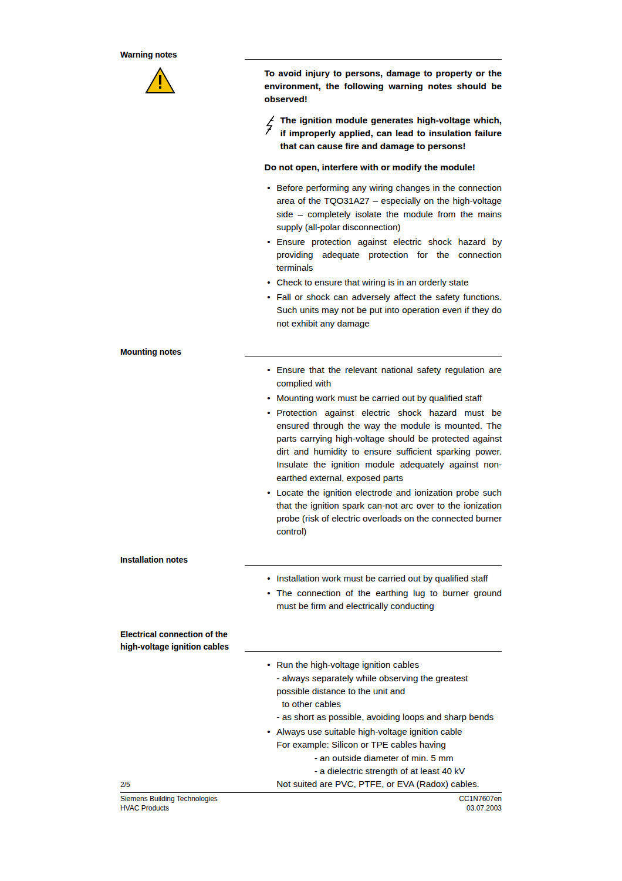Warning notes
To avoid injury to persons, damage to property or the environment, the following warning notes should be observed!
The ignition module generates high-voltage which, if improperly applied, can lead to insulation failure that can cause fire and damage to persons!
Do not open, interfere with or modify the module!
Before performing any wiring changes in the connection area of the TQO31A27 – especially on the high-voltage side – completely isolate the module from the mains supply (all-polar disconnection)
Ensure protection against electric shock hazard by providing adequate protection for the connection terminals
Check to ensure that wiring is in an orderly state
Fall or shock can adversely affect the safety functions. Such units may not be put into operation even if they do not exhibit any damage
Mounting notes
Ensure that the relevant national safety regulation are complied with
Mounting work must be carried out by qualified staff
Protection against electric shock hazard must be ensured through the way the module is mounted. The parts carrying high-voltage should be protected against dirt and humidity to ensure sufficient sparking power. Insulate the ignition module adequately against non-earthed external, exposed parts
Locate the ignition electrode and ionization probe such that the ignition spark can-not arc over to the ionization probe (risk of electric overloads on the connected burner control)
Installation notes
Installation work must be carried out by qualified staff
The connection of the earthing lug to burner ground must be firm and electrically conducting
Electrical connection of the high-voltage ignition cables
Run the high-voltage ignition cables - always separately while observing the greatest possible distance to the unit and to other cables - as short as possible, avoiding loops and sharp bends
Always use suitable high-voltage ignition cable For example: Silicon or TPE cables having - an outside diameter of min. 5 mm - a dielectric strength of at least 40 kV Not suited are PVC, PTFE, or EVA (Radox) cables.
2/5
Siemens Building Technologies
HVAC Products
CC1N7607en
03.07.2003